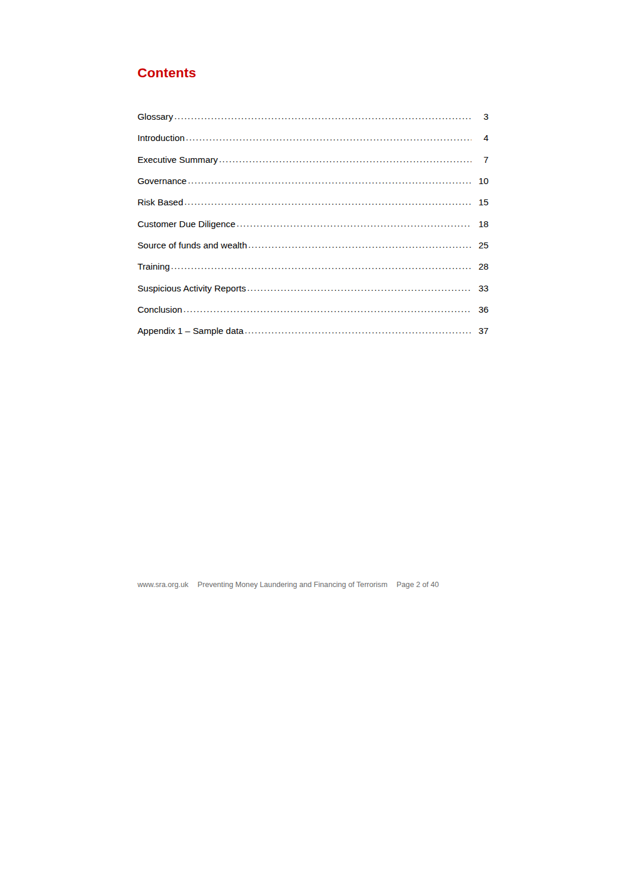Contents
Glossary .................................................................................................................. 3
Introduction ............................................................................................................. 4
Executive Summary ............................................................................................... 7
Governance ........................................................................................................... 10
Risk Based ............................................................................................................ 15
Customer Due Diligence ....................................................................................... 18
Source of funds and wealth .................................................................................. 25
Training .................................................................................................................. 28
Suspicious Activity Reports ................................................................................... 33
Conclusion ............................................................................................................ 36
Appendix 1 – Sample data .................................................................................... 37
www.sra.org.uk Preventing Money Laundering and Financing of Terrorism Page 2 of 40